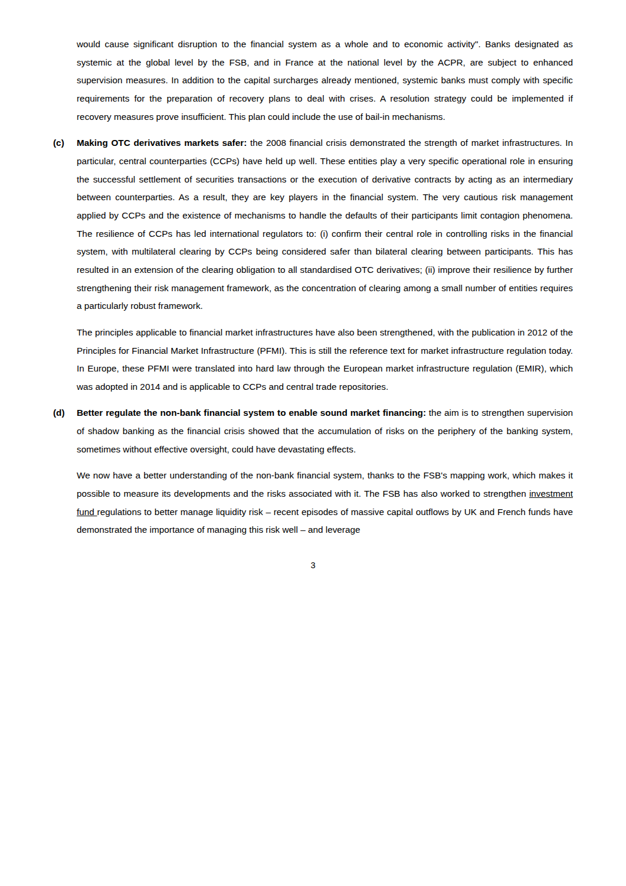would cause significant disruption to the financial system as a whole and to economic activity". Banks designated as systemic at the global level by the FSB, and in France at the national level by the ACPR, are subject to enhanced supervision measures. In addition to the capital surcharges already mentioned, systemic banks must comply with specific requirements for the preparation of recovery plans to deal with crises. A resolution strategy could be implemented if recovery measures prove insufficient. This plan could include the use of bail-in mechanisms.
(c) Making OTC derivatives markets safer: the 2008 financial crisis demonstrated the strength of market infrastructures. In particular, central counterparties (CCPs) have held up well. These entities play a very specific operational role in ensuring the successful settlement of securities transactions or the execution of derivative contracts by acting as an intermediary between counterparties. As a result, they are key players in the financial system. The very cautious risk management applied by CCPs and the existence of mechanisms to handle the defaults of their participants limit contagion phenomena. The resilience of CCPs has led international regulators to: (i) confirm their central role in controlling risks in the financial system, with multilateral clearing by CCPs being considered safer than bilateral clearing between participants. This has resulted in an extension of the clearing obligation to all standardised OTC derivatives; (ii) improve their resilience by further strengthening their risk management framework, as the concentration of clearing among a small number of entities requires a particularly robust framework.
The principles applicable to financial market infrastructures have also been strengthened, with the publication in 2012 of the Principles for Financial Market Infrastructure (PFMI). This is still the reference text for market infrastructure regulation today. In Europe, these PFMI were translated into hard law through the European market infrastructure regulation (EMIR), which was adopted in 2014 and is applicable to CCPs and central trade repositories.
(d) Better regulate the non-bank financial system to enable sound market financing: the aim is to strengthen supervision of shadow banking as the financial crisis showed that the accumulation of risks on the periphery of the banking system, sometimes without effective oversight, could have devastating effects.
We now have a better understanding of the non-bank financial system, thanks to the FSB's mapping work, which makes it possible to measure its developments and the risks associated with it. The FSB has also worked to strengthen investment fund regulations to better manage liquidity risk – recent episodes of massive capital outflows by UK and French funds have demonstrated the importance of managing this risk well – and leverage
3